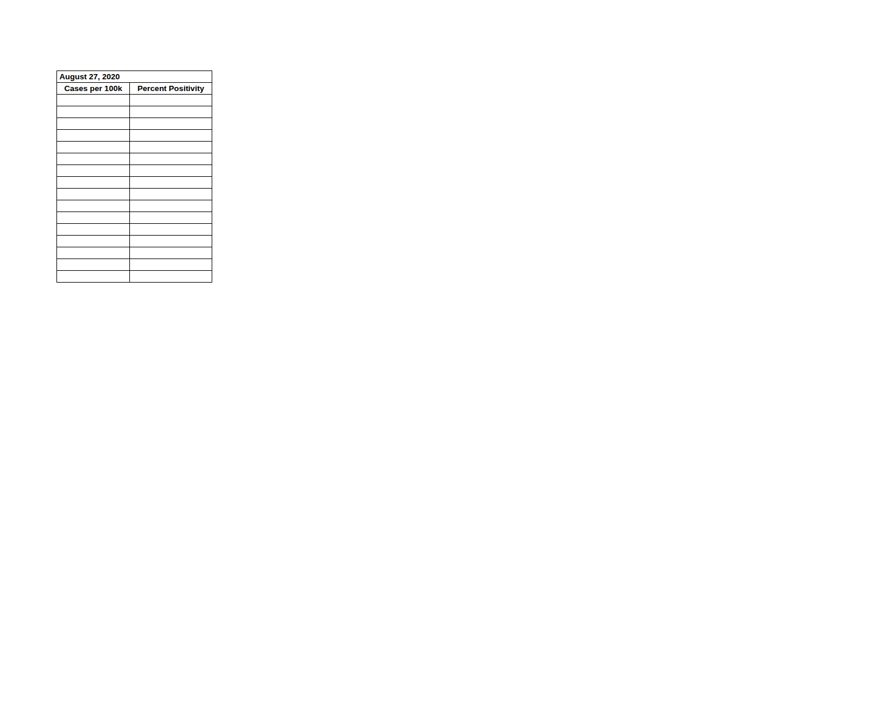| August 27, 2020 |
| Cases per 100k | Percent Positivity |